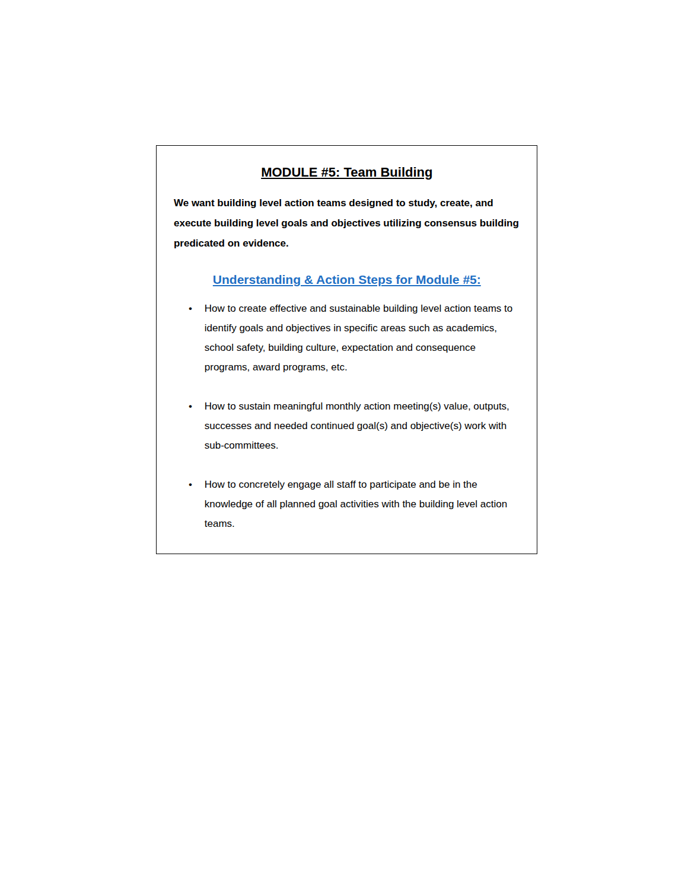MODULE #5: Team Building
We want building level action teams designed to study, create, and execute building level goals and objectives utilizing consensus building predicated on evidence.
Understanding & Action Steps for Module #5:
How to create effective and sustainable building level action teams to identify goals and objectives in specific areas such as academics, school safety, building culture, expectation and consequence programs, award programs, etc.
How to sustain meaningful monthly action meeting(s) value, outputs, successes and needed continued goal(s) and objective(s) work with sub-committees.
How to concretely engage all staff to participate and be in the knowledge of all planned goal activities with the building level action teams.